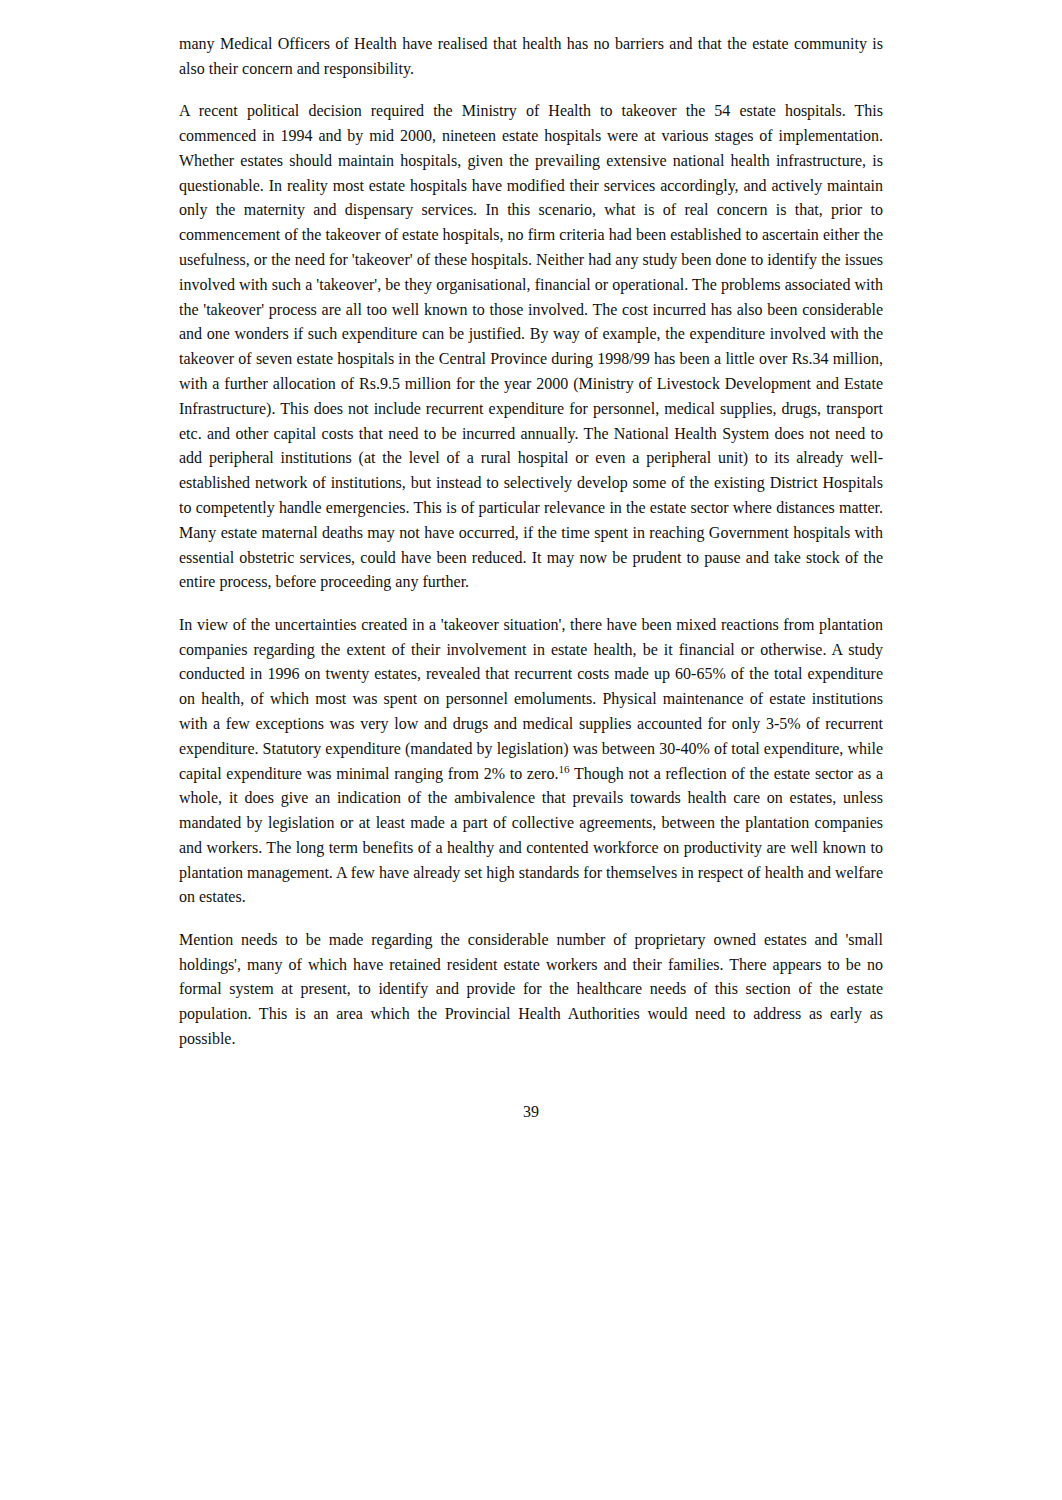many Medical Officers of Health have realised that health has no barriers and that the estate community is also their concern and responsibility.
A recent political decision required the Ministry of Health to takeover the 54 estate hospitals. This commenced in 1994 and by mid 2000, nineteen estate hospitals were at various stages of implementation. Whether estates should maintain hospitals, given the prevailing extensive national health infrastructure, is questionable. In reality most estate hospitals have modified their services accordingly, and actively maintain only the maternity and dispensary services. In this scenario, what is of real concern is that, prior to commencement of the takeover of estate hospitals, no firm criteria had been established to ascertain either the usefulness, or the need for 'takeover' of these hospitals. Neither had any study been done to identify the issues involved with such a 'takeover', be they organisational, financial or operational. The problems associated with the 'takeover' process are all too well known to those involved. The cost incurred has also been considerable and one wonders if such expenditure can be justified. By way of example, the expenditure involved with the takeover of seven estate hospitals in the Central Province during 1998/99 has been a little over Rs.34 million, with a further allocation of Rs.9.5 million for the year 2000 (Ministry of Livestock Development and Estate Infrastructure). This does not include recurrent expenditure for personnel, medical supplies, drugs, transport etc. and other capital costs that need to be incurred annually. The National Health System does not need to add peripheral institutions (at the level of a rural hospital or even a peripheral unit) to its already well-established network of institutions, but instead to selectively develop some of the existing District Hospitals to competently handle emergencies. This is of particular relevance in the estate sector where distances matter. Many estate maternal deaths may not have occurred, if the time spent in reaching Government hospitals with essential obstetric services, could have been reduced. It may now be prudent to pause and take stock of the entire process, before proceeding any further.
In view of the uncertainties created in a 'takeover situation', there have been mixed reactions from plantation companies regarding the extent of their involvement in estate health, be it financial or otherwise. A study conducted in 1996 on twenty estates, revealed that recurrent costs made up 60-65% of the total expenditure on health, of which most was spent on personnel emoluments. Physical maintenance of estate institutions with a few exceptions was very low and drugs and medical supplies accounted for only 3-5% of recurrent expenditure. Statutory expenditure (mandated by legislation) was between 30-40% of total expenditure, while capital expenditure was minimal ranging from 2% to zero.16 Though not a reflection of the estate sector as a whole, it does give an indication of the ambivalence that prevails towards health care on estates, unless mandated by legislation or at least made a part of collective agreements, between the plantation companies and workers. The long term benefits of a healthy and contented workforce on productivity are well known to plantation management. A few have already set high standards for themselves in respect of health and welfare on estates.
Mention needs to be made regarding the considerable number of proprietary owned estates and 'small holdings', many of which have retained resident estate workers and their families. There appears to be no formal system at present, to identify and provide for the healthcare needs of this section of the estate population. This is an area which the Provincial Health Authorities would need to address as early as possible.
39